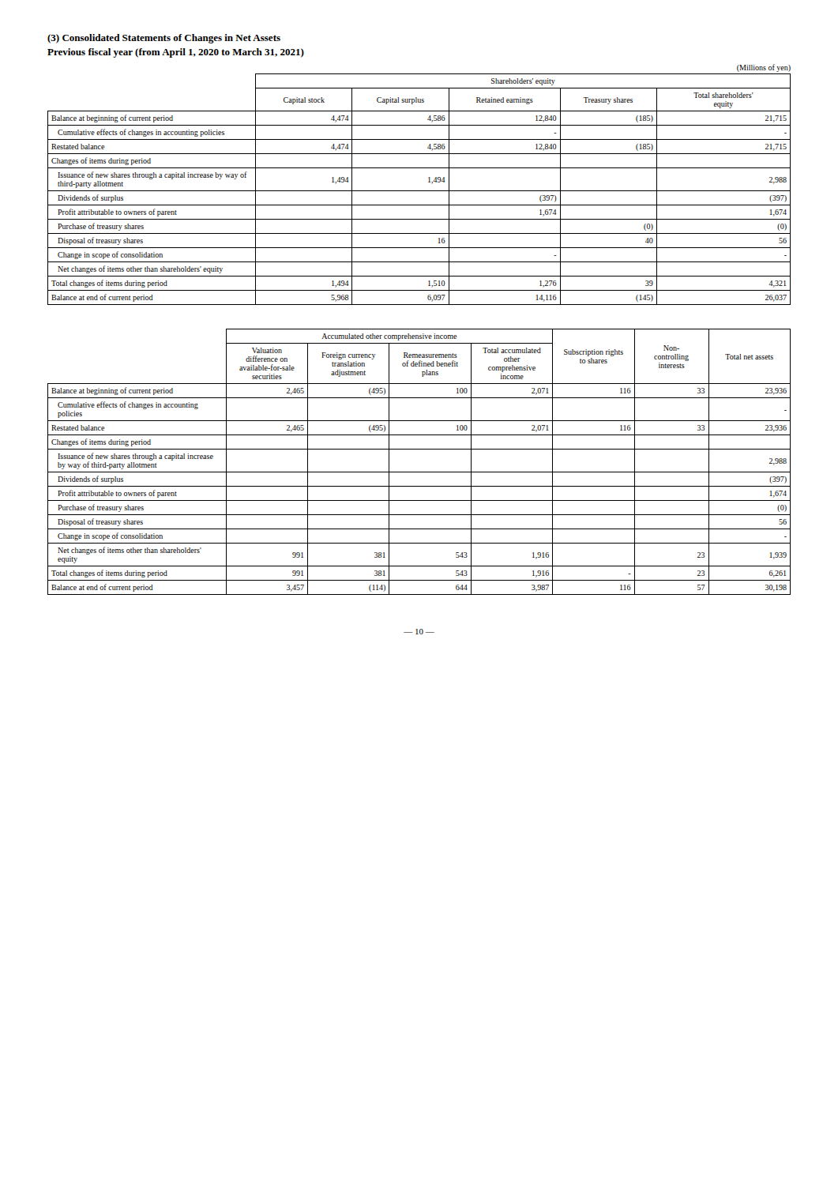(3) Consolidated Statements of Changes in Net Assets
Previous fiscal year (from April 1, 2020 to March 31, 2021)
(Millions of yen)
| | Shareholders' equity |
| --- | --- |
| Capital stock | Capital surplus | Retained earnings | Treasury shares | Total shareholders' equity |
| Balance at beginning of current period | 4,474 | 4,586 | 12,840 | (185) | 21,715 |
| Cumulative effects of changes in accounting policies | | | - | | - |
| Restated balance | 4,474 | 4,586 | 12,840 | (185) | 21,715 |
| Changes of items during period | | | | | |
| Issuance of new shares through a capital increase by way of third-party allotment | 1,494 | 1,494 | | | 2,988 |
| Dividends of surplus | | | (397) | | (397) |
| Profit attributable to owners of parent | | | 1,674 | | 1,674 |
| Purchase of treasury shares | | | | (0) | (0) |
| Disposal of treasury shares | | 16 | | 40 | 56 |
| Change in scope of consolidation | | | - | | - |
| Net changes of items other than shareholders' equity | | | | | |
| Total changes of items during period | 1,494 | 1,510 | 1,276 | 39 | 4,321 |
| Balance at end of current period | 5,968 | 6,097 | 14,116 | (145) | 26,037 |
| | Accumulated other comprehensive income | Subscription rights to shares | Non- controlling interests | Total net assets |
| --- | --- | --- | --- | --- |
| Valuation difference on available-for-sale securities | Foreign currency translation adjustment | Remeasurements of defined benefit plans | Total accumulated other comprehensive income |
| Balance at beginning of current period | 2,465 | (495) | 100 | 2,071 | 116 | 33 | 23,936 |
| Cumulative effects of changes in accounting policies | | | | | | | - |
| Restated balance | 2,465 | (495) | 100 | 2,071 | 116 | 33 | 23,936 |
| Changes of items during period | | | | | | | |
| Issuance of new shares through a capital increase by way of third-party allotment | | | | | | | 2,988 |
| Dividends of surplus | | | | | | | (397) |
| Profit attributable to owners of parent | | | | | | | 1,674 |
| Purchase of treasury shares | | | | | | | (0) |
| Disposal of treasury shares | | | | | | | 56 |
| Change in scope of consolidation | | | | | | | - |
| Net changes of items other than shareholders' equity | 991 | 381 | 543 | 1,916 | | 23 | 1,939 |
| Total changes of items during period | 991 | 381 | 543 | 1,916 | - | 23 | 6,261 |
| Balance at end of current period | 3,457 | (114) | 644 | 3,987 | 116 | 57 | 30,198 |
— 10 —